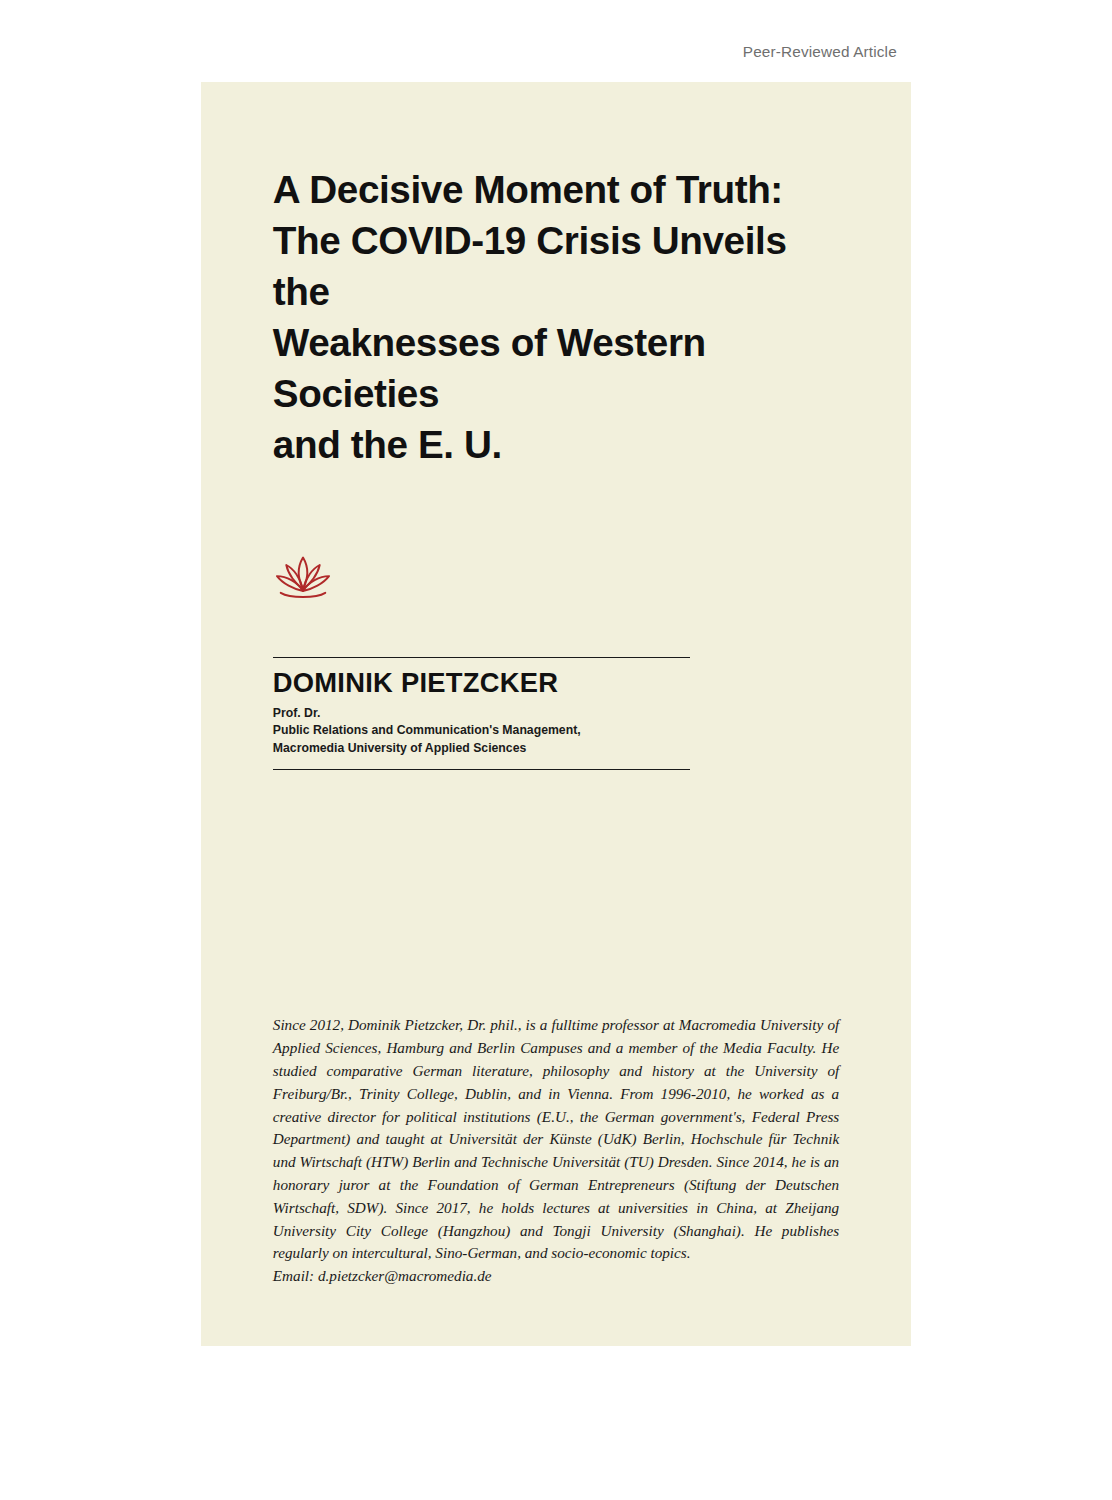Peer-Reviewed Article
A Decisive Moment of Truth:
The COVID-19 Crisis Unveils the
Weaknesses of Western Societies
and the E. U.
DOMINIK PIETZCKER
Prof. Dr.
Public Relations and Communication's Management,
Macromedia University of Applied Sciences
Since 2012, Dominik Pietzcker, Dr. phil., is a fulltime professor at Macromedia University of Applied Sciences, Hamburg and Berlin Campuses and a member of the Media Faculty. He studied comparative German literature, philosophy and history at the University of Freiburg/Br., Trinity College, Dublin, and in Vienna. From 1996-2010, he worked as a creative director for political institutions (E.U., the German government's, Federal Press Department) and taught at Universität der Künste (UdK) Berlin, Hochschule für Technik und Wirtschaft (HTW) Berlin and Technische Universität (TU) Dresden. Since 2014, he is an honorary juror at the Foundation of German Entrepreneurs (Stiftung der Deutschen Wirtschaft, SDW). Since 2017, he holds lectures at universities in China, at Zheijang University City College (Hangzhou) and Tongji University (Shanghai). He publishes regularly on intercultural, Sino-German, and socio-economic topics.
Email: d.pietzcker@macromedia.de